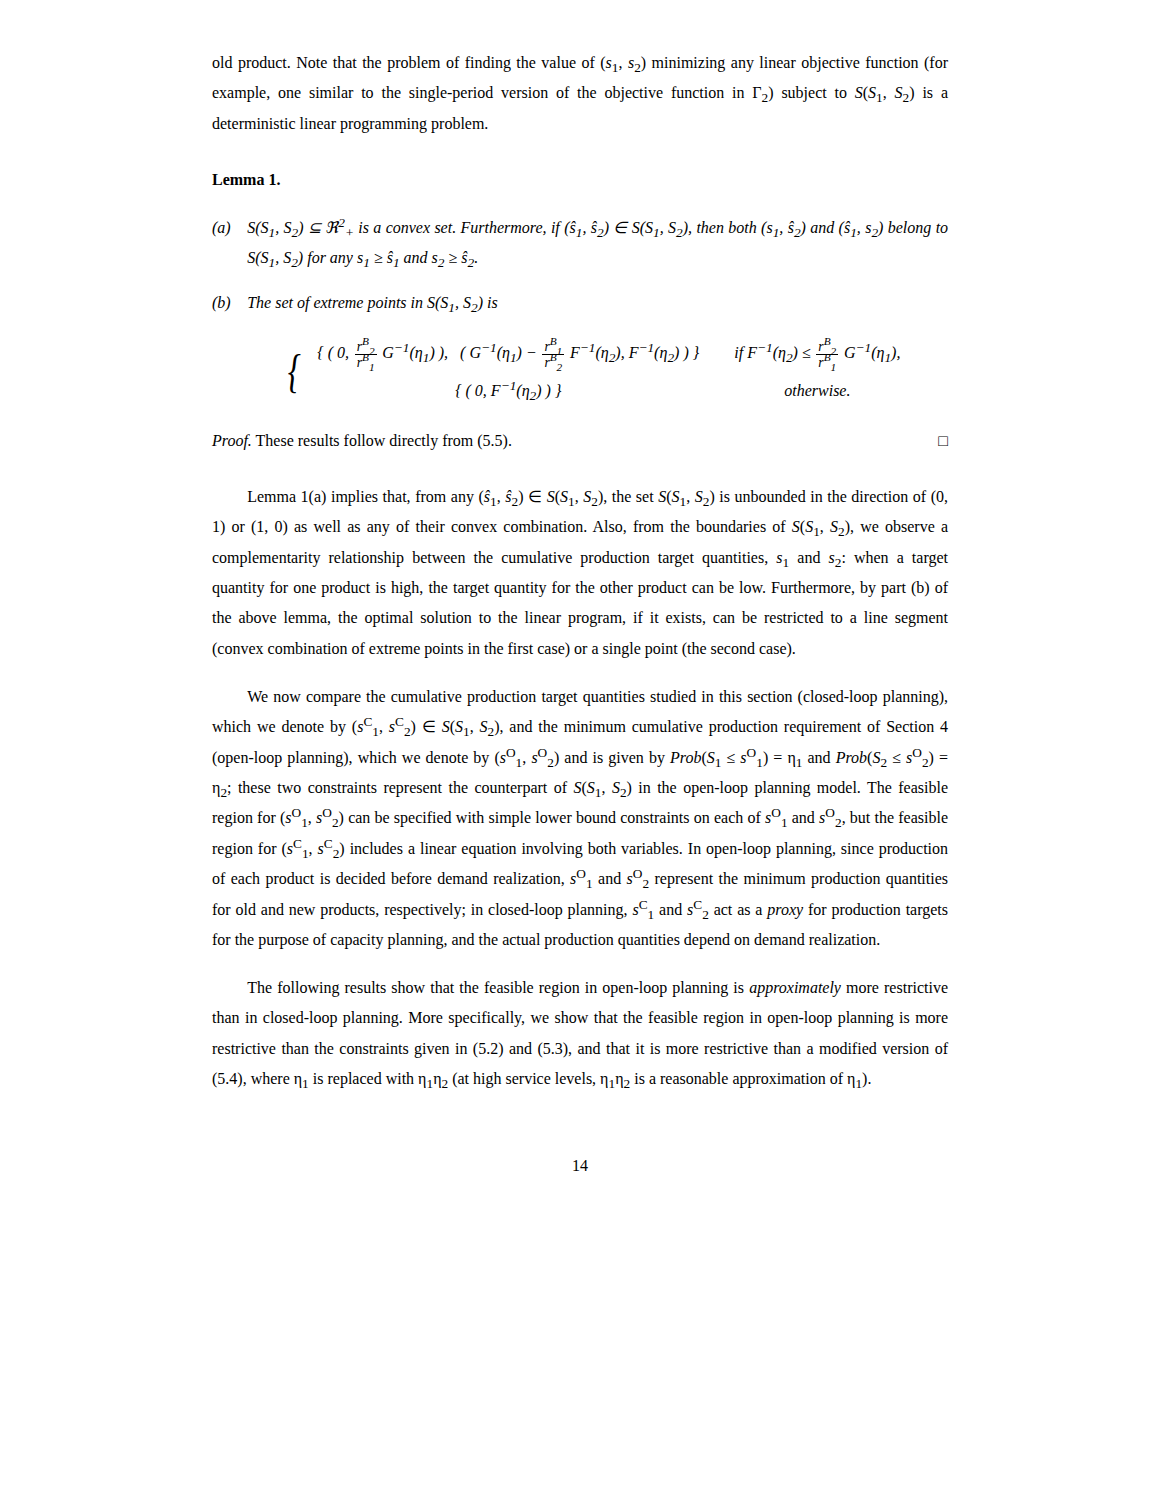old product. Note that the problem of finding the value of (s1, s2) minimizing any linear objective function (for example, one similar to the single-period version of the objective function in Γ2) subject to S(S1, S2) is a deterministic linear programming problem.
Lemma 1.
(a) S(S1, S2) ⊆ ℜ2+ is a convex set. Furthermore, if (ŝ1, ŝ2) ∈ S(S1, S2), then both (s1, ŝ2) and (ŝ1, s2) belong to S(S1, S2) for any s1 ≥ ŝ1 and s2 ≥ ŝ2.
(b) The set of extreme points in S(S1, S2) is
{
| { ( 0, r B 2 r B 1 G −1 (η 1 ) ), ( G −1 (η 1 ) − r B 1 r B 2 F −1 (η 2 ), F −1 (η 2 ) ) } | if F −1 (η 2 ) ≤ r B 2 r B 1 G −1 (η 1 ), |
| { ( 0, F −1 (η 2 ) ) } | otherwise. |
Proof. These results follow directly from (5.5). □
Lemma 1(a) implies that, from any (ŝ1, ŝ2) ∈ S(S1, S2), the set S(S1, S2) is unbounded in the direction of (0, 1) or (1, 0) as well as any of their convex combination. Also, from the boundaries of S(S1, S2), we observe a complementarity relationship between the cumulative production target quantities, s1 and s2: when a target quantity for one product is high, the target quantity for the other product can be low. Furthermore, by part (b) of the above lemma, the optimal solution to the linear program, if it exists, can be restricted to a line segment (convex combination of extreme points in the first case) or a single point (the second case).
We now compare the cumulative production target quantities studied in this section (closed-loop planning), which we denote by (sC1, sC2) ∈ S(S1, S2), and the minimum cumulative production requirement of Section 4 (open-loop planning), which we denote by (sO1, sO2) and is given by Prob(S1 ≤ sO1) = η1 and Prob(S2 ≤ sO2) = η2; these two constraints represent the counterpart of S(S1, S2) in the open-loop planning model. The feasible region for (sO1, sO2) can be specified with simple lower bound constraints on each of sO1 and sO2, but the feasible region for (sC1, sC2) includes a linear equation involving both variables. In open-loop planning, since production of each product is decided before demand realization, sO1 and sO2 represent the minimum production quantities for old and new products, respectively; in closed-loop planning, sC1 and sC2 act as a proxy for production targets for the purpose of capacity planning, and the actual production quantities depend on demand realization.
The following results show that the feasible region in open-loop planning is approximately more restrictive than in closed-loop planning. More specifically, we show that the feasible region in open-loop planning is more restrictive than the constraints given in (5.2) and (5.3), and that it is more restrictive than a modified version of (5.4), where η1 is replaced with η1η2 (at high service levels, η1η2 is a reasonable approximation of η1).
14